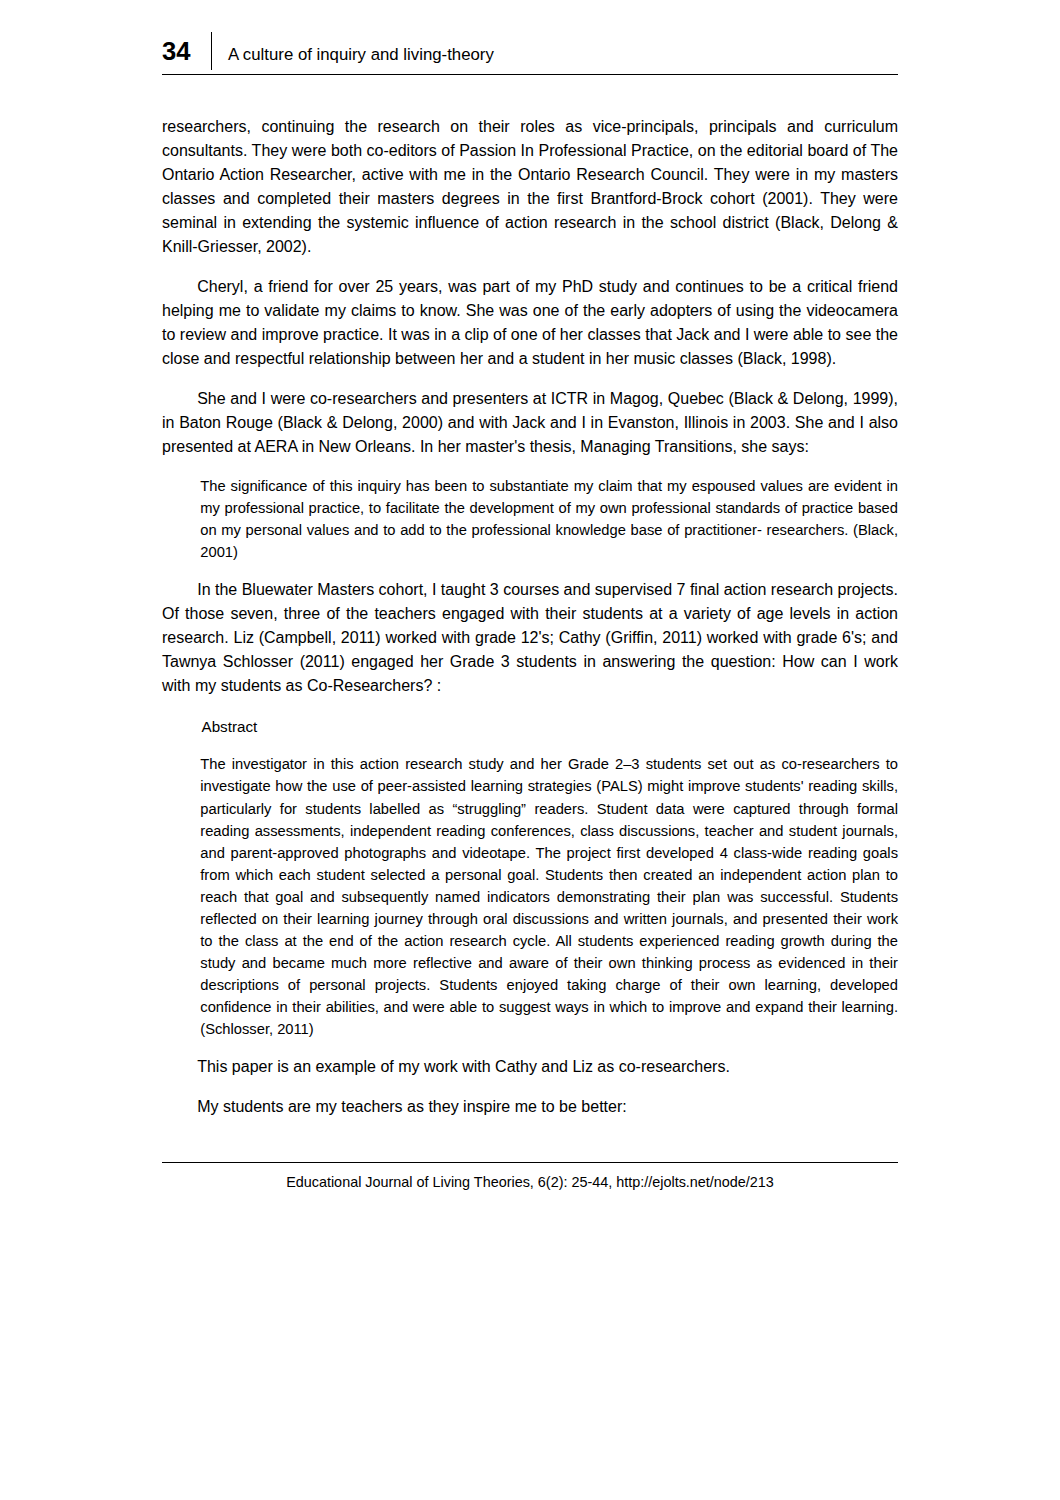34 A culture of inquiry and living-theory
researchers, continuing the research on their roles as vice-principals, principals and curriculum consultants. They were both co-editors of Passion In Professional Practice, on the editorial board of The Ontario Action Researcher, active with me in the Ontario Research Council. They were in my masters classes and completed their masters degrees in the first Brantford-Brock cohort (2001). They were seminal in extending the systemic influence of action research in the school district (Black, Delong & Knill-Griesser, 2002).
Cheryl, a friend for over 25 years, was part of my PhD study and continues to be a critical friend helping me to validate my claims to know. She was one of the early adopters of using the videocamera to review and improve practice. It was in a clip of one of her classes that Jack and I were able to see the close and respectful relationship between her and a student in her music classes (Black, 1998).
She and I were co-researchers and presenters at ICTR in Magog, Quebec (Black & Delong, 1999), in Baton Rouge (Black & Delong, 2000) and with Jack and I in Evanston, Illinois in 2003. She and I also presented at AERA in New Orleans. In her master's thesis, Managing Transitions, she says:
The significance of this inquiry has been to substantiate my claim that my espoused values are evident in my professional practice, to facilitate the development of my own professional standards of practice based on my personal values and to add to the professional knowledge base of practitioner- researchers. (Black, 2001)
In the Bluewater Masters cohort, I taught 3 courses and supervised 7 final action research projects. Of those seven, three of the teachers engaged with their students at a variety of age levels in action research. Liz (Campbell, 2011) worked with grade 12's; Cathy (Griffin, 2011) worked with grade 6's; and Tawnya Schlosser (2011) engaged her Grade 3 students in answering the question: How can I work with my students as Co-Researchers? :
Abstract
The investigator in this action research study and her Grade 2–3 students set out as co-researchers to investigate how the use of peer-assisted learning strategies (PALS) might improve students' reading skills, particularly for students labelled as “struggling” readers. Student data were captured through formal reading assessments, independent reading conferences, class discussions, teacher and student journals, and parent-approved photographs and videotape. The project first developed 4 class-wide reading goals from which each student selected a personal goal. Students then created an independent action plan to reach that goal and subsequently named indicators demonstrating their plan was successful. Students reflected on their learning journey through oral discussions and written journals, and presented their work to the class at the end of the action research cycle. All students experienced reading growth during the study and became much more reflective and aware of their own thinking process as evidenced in their descriptions of personal projects. Students enjoyed taking charge of their own learning, developed confidence in their abilities, and were able to suggest ways in which to improve and expand their learning. (Schlosser, 2011)
This paper is an example of my work with Cathy and Liz as co-researchers.
My students are my teachers as they inspire me to be better:
Educational Journal of Living Theories, 6(2): 25-44, http://ejolts.net/node/213